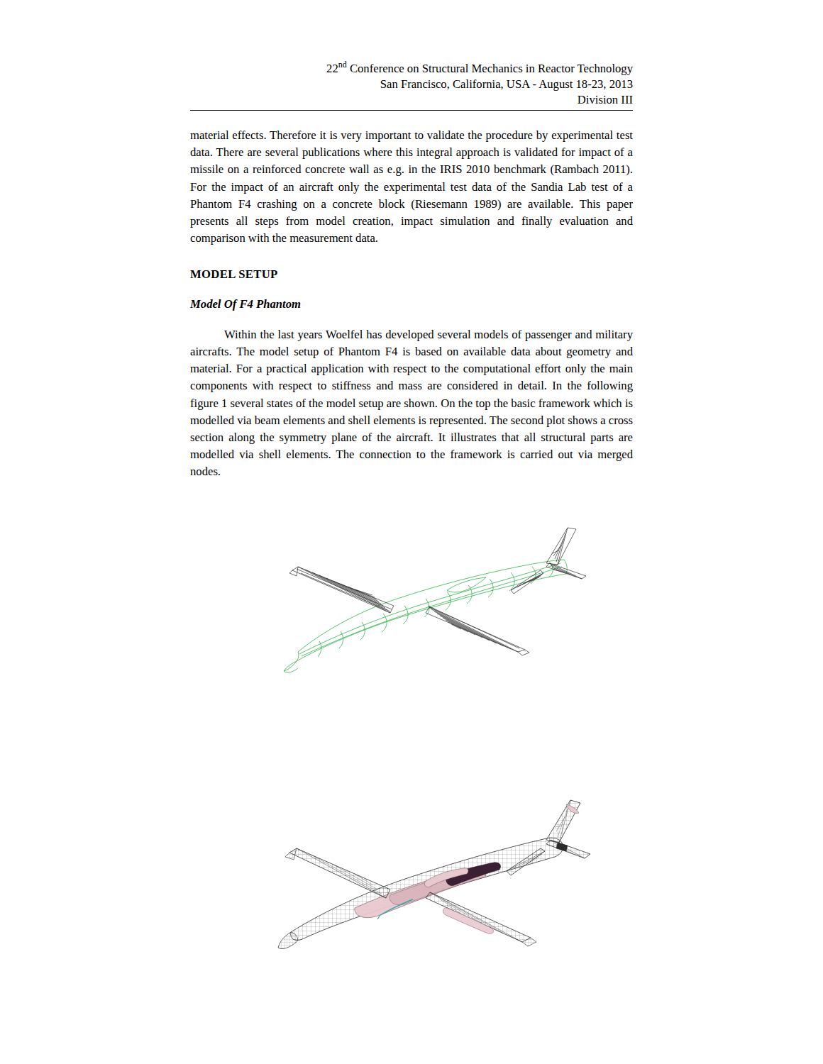22nd Conference on Structural Mechanics in Reactor Technology San Francisco, California, USA - August 18-23, 2013 Division III
material effects. Therefore it is very important to validate the procedure by experimental test data. There are several publications where this integral approach is validated for impact of a missile on a reinforced concrete wall as e.g. in the IRIS 2010 benchmark (Rambach 2011). For the impact of an aircraft only the experimental test data of the Sandia Lab test of a Phantom F4 crashing on a concrete block (Riesemann 1989) are available. This paper presents all steps from model creation, impact simulation and finally evaluation and comparison with the measurement data.
MODEL SETUP
Model Of F4 Phantom
Within the last years Woelfel has developed several models of passenger and military aircrafts. The model setup of Phantom F4 is based on available data about geometry and material. For a practical application with respect to the computational effort only the main components with respect to stiffness and mass are considered in detail. In the following figure 1 several states of the model setup are shown. On the top the basic framework which is modelled via beam elements and shell elements is represented. The second plot shows a cross section along the symmetry plane of the aircraft. It illustrates that all structural parts are modelled via shell elements. The connection to the framework is carried out via merged nodes.